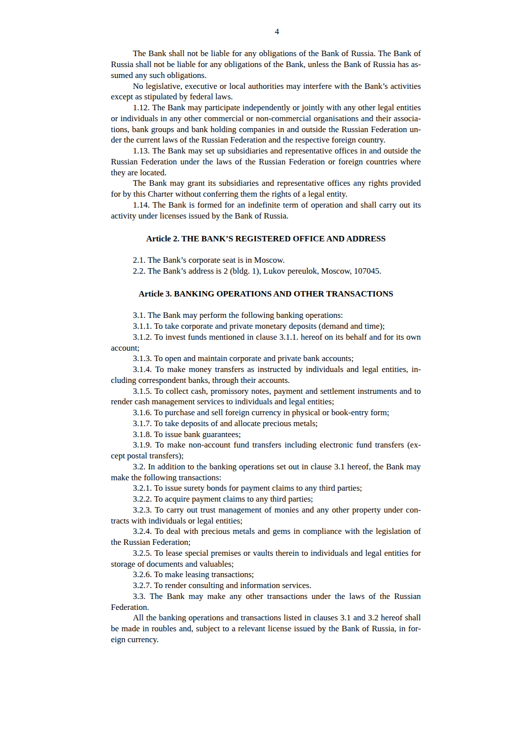4
The Bank shall not be liable for any obligations of the Bank of Russia. The Bank of Russia shall not be liable for any obligations of the Bank, unless the Bank of Russia has assumed any such obligations.
No legislative, executive or local authorities may interfere with the Bank’s activities except as stipulated by federal laws.
1.12. The Bank may participate independently or jointly with any other legal entities or individuals in any other commercial or non-commercial organisations and their associations, bank groups and bank holding companies in and outside the Russian Federation under the current laws of the Russian Federation and the respective foreign country.
1.13. The Bank may set up subsidiaries and representative offices in and outside the Russian Federation under the laws of the Russian Federation or foreign countries where they are located.
The Bank may grant its subsidiaries and representative offices any rights provided for by this Charter without conferring them the rights of a legal entity.
1.14. The Bank is formed for an indefinite term of operation and shall carry out its activity under licenses issued by the Bank of Russia.
Article 2. THE BANK’S REGISTERED OFFICE AND ADDRESS
2.1. The Bank’s corporate seat is in Moscow.
2.2. The Bank’s address is 2 (bldg. 1), Lukov pereulok, Moscow, 107045.
Article 3. BANKING OPERATIONS AND OTHER TRANSACTIONS
3.1. The Bank may perform the following banking operations:
3.1.1. To take corporate and private monetary deposits (demand and time);
3.1.2. To invest funds mentioned in clause 3.1.1. hereof on its behalf and for its own account;
3.1.3. To open and maintain corporate and private bank accounts;
3.1.4. To make money transfers as instructed by individuals and legal entities, including correspondent banks, through their accounts.
3.1.5. To collect cash, promissory notes, payment and settlement instruments and to render cash management services to individuals and legal entities;
3.1.6. To purchase and sell foreign currency in physical or book-entry form;
3.1.7. To take deposits of and allocate precious metals;
3.1.8. To issue bank guarantees;
3.1.9. To make non-account fund transfers including electronic fund transfers (except postal transfers);
3.2. In addition to the banking operations set out in clause 3.1 hereof, the Bank may make the following transactions:
3.2.1. To issue surety bonds for payment claims to any third parties;
3.2.2. To acquire payment claims to any third parties;
3.2.3. To carry out trust management of monies and any other property under contracts with individuals or legal entities;
3.2.4. To deal with precious metals and gems in compliance with the legislation of the Russian Federation;
3.2.5. To lease special premises or vaults therein to individuals and legal entities for storage of documents and valuables;
3.2.6. To make leasing transactions;
3.2.7. To render consulting and information services.
3.3. The Bank may make any other transactions under the laws of the Russian Federation.
All the banking operations and transactions listed in clauses 3.1 and 3.2 hereof shall be made in roubles and, subject to a relevant license issued by the Bank of Russia, in foreign currency.